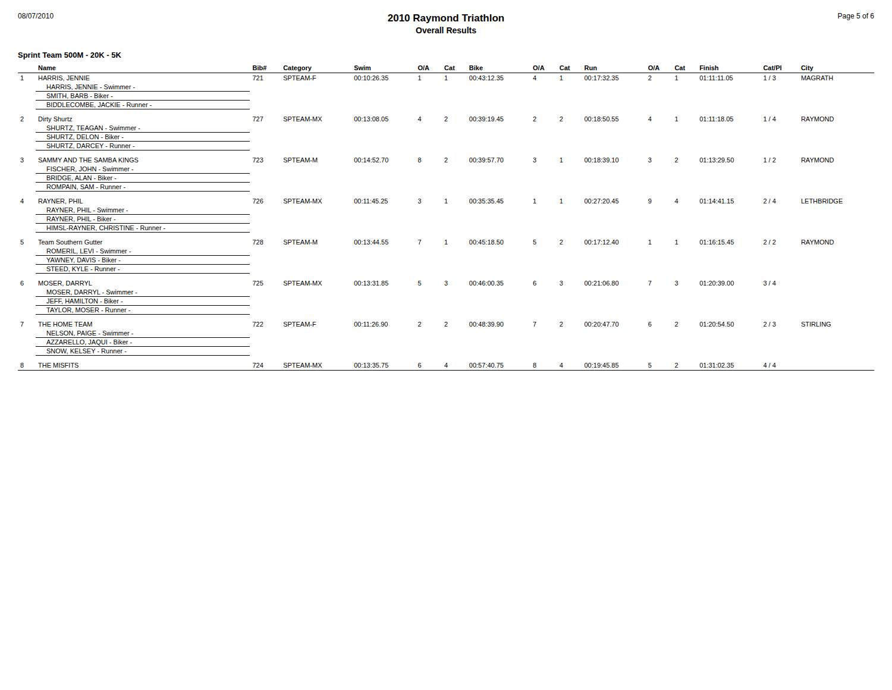08/07/2010
Page 5 of 6
2010 Raymond Triathlon
Overall Results
Sprint Team 500M - 20K - 5K
| | Name | Bib# | Category | Swim | O/A | Cat | Bike | O/A | Cat | Run | O/A | Cat | Finish | Cat/Pl | City |
| --- | --- | --- | --- | --- | --- | --- | --- | --- | --- | --- | --- | --- | --- | --- | --- |
| 1 | HARRIS, JENNIE | 721 | SPTEAM-F | 00:10:26.35 | 1 | 1 | 00:43:12.35 | 4 | 1 | 00:17:32.35 | 2 | 1 | 01:11:11.05 | 1 / 3 | MAGRATH |
| | HARRIS, JENNIE - Swimmer - | |
| | SMITH, BARB - Biker - | |
| | BIDDLECOMBE, JACKIE - Runner - | |
| 2 | Dirty Shurtz | 727 | SPTEAM-MX | 00:13:08.05 | 4 | 2 | 00:39:19.45 | 2 | 2 | 00:18:50.55 | 4 | 1 | 01:11:18.05 | 1 / 4 | RAYMOND |
| | SHURTZ, TEAGAN - Swimmer - | |
| | SHURTZ, DELON - Biker - | |
| | SHURTZ, DARCEY - Runner - | |
| 3 | SAMMY AND THE SAMBA KINGS | 723 | SPTEAM-M | 00:14:52.70 | 8 | 2 | 00:39:57.70 | 3 | 1 | 00:18:39.10 | 3 | 2 | 01:13:29.50 | 1 / 2 | RAYMOND |
| | FISCHER, JOHN - Swimmer - | |
| | BRIDGE, ALAN - Biker - | |
| | ROMPAIN, SAM - Runner - | |
| 4 | RAYNER, PHIL | 726 | SPTEAM-MX | 00:11:45.25 | 3 | 1 | 00:35:35.45 | 1 | 1 | 00:27:20.45 | 9 | 4 | 01:14:41.15 | 2 / 4 | LETHBRIDGE |
| | RAYNER, PHIL - Swimmer - | |
| | RAYNER, PHIL - Biker - | |
| | HIMSL-RAYNER, CHRISTINE - Runner - | |
| 5 | Team Southern Gutter | 728 | SPTEAM-M | 00:13:44.55 | 7 | 1 | 00:45:18.50 | 5 | 2 | 00:17:12.40 | 1 | 1 | 01:16:15.45 | 2 / 2 | RAYMOND |
| | ROMERIL, LEVI - Swimmer - | |
| | YAWNEY, DAVIS - Biker - | |
| | STEED, KYLE - Runner - | |
| 6 | MOSER, DARRYL | 725 | SPTEAM-MX | 00:13:31.85 | 5 | 3 | 00:46:00.35 | 6 | 3 | 00:21:06.80 | 7 | 3 | 01:20:39.00 | 3 / 4 | |
| | MOSER, DARRYL - Swimmer - | |
| | JEFF, HAMILTON - Biker - | |
| | TAYLOR, MOSER - Runner - | |
| 7 | THE HOME TEAM | 722 | SPTEAM-F | 00:11:26.90 | 2 | 2 | 00:48:39.90 | 7 | 2 | 00:20:47.70 | 6 | 2 | 01:20:54.50 | 2 / 3 | STIRLING |
| | NELSON, PAIGE - Swimmer - | |
| | AZZARELLO, JAQUI - Biker - | |
| | SNOW, KELSEY - Runner - | |
| 8 | THE MISFITS | 724 | SPTEAM-MX | 00:13:35.75 | 6 | 4 | 00:57:40.75 | 8 | 4 | 00:19:45.85 | 5 | 2 | 01:31:02.35 | 4 / 4 | |